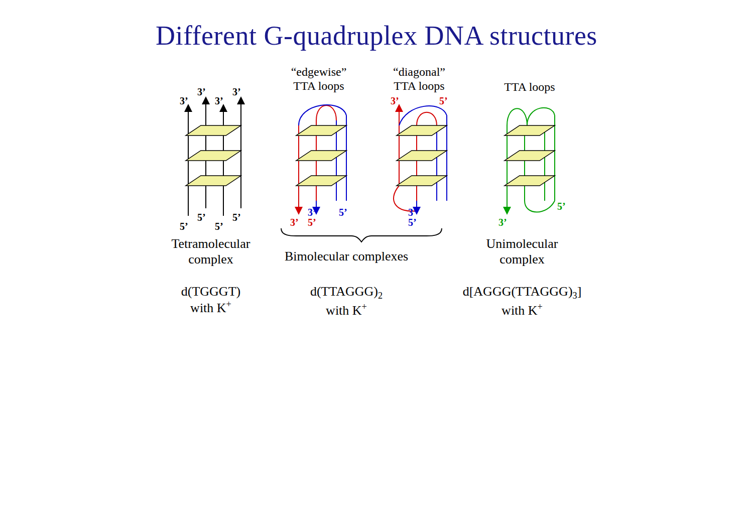Different G-quadruplex DNA structures
“edgewise”
TTA loops
“diagonal”
TTA loops
TTA loops
3’
3’
3’
3’
5’
5’
5’
5’
3’
3’
5’
5’
3’
5’
3’
5’
3’
5’
Tetramolecular
complex
Bimolecular complexes
Unimolecular
complex
d(TGGGT)
with K+
d(TTAGGG)2
with K+
d[AGGG(TTAGGG)3]
with K+